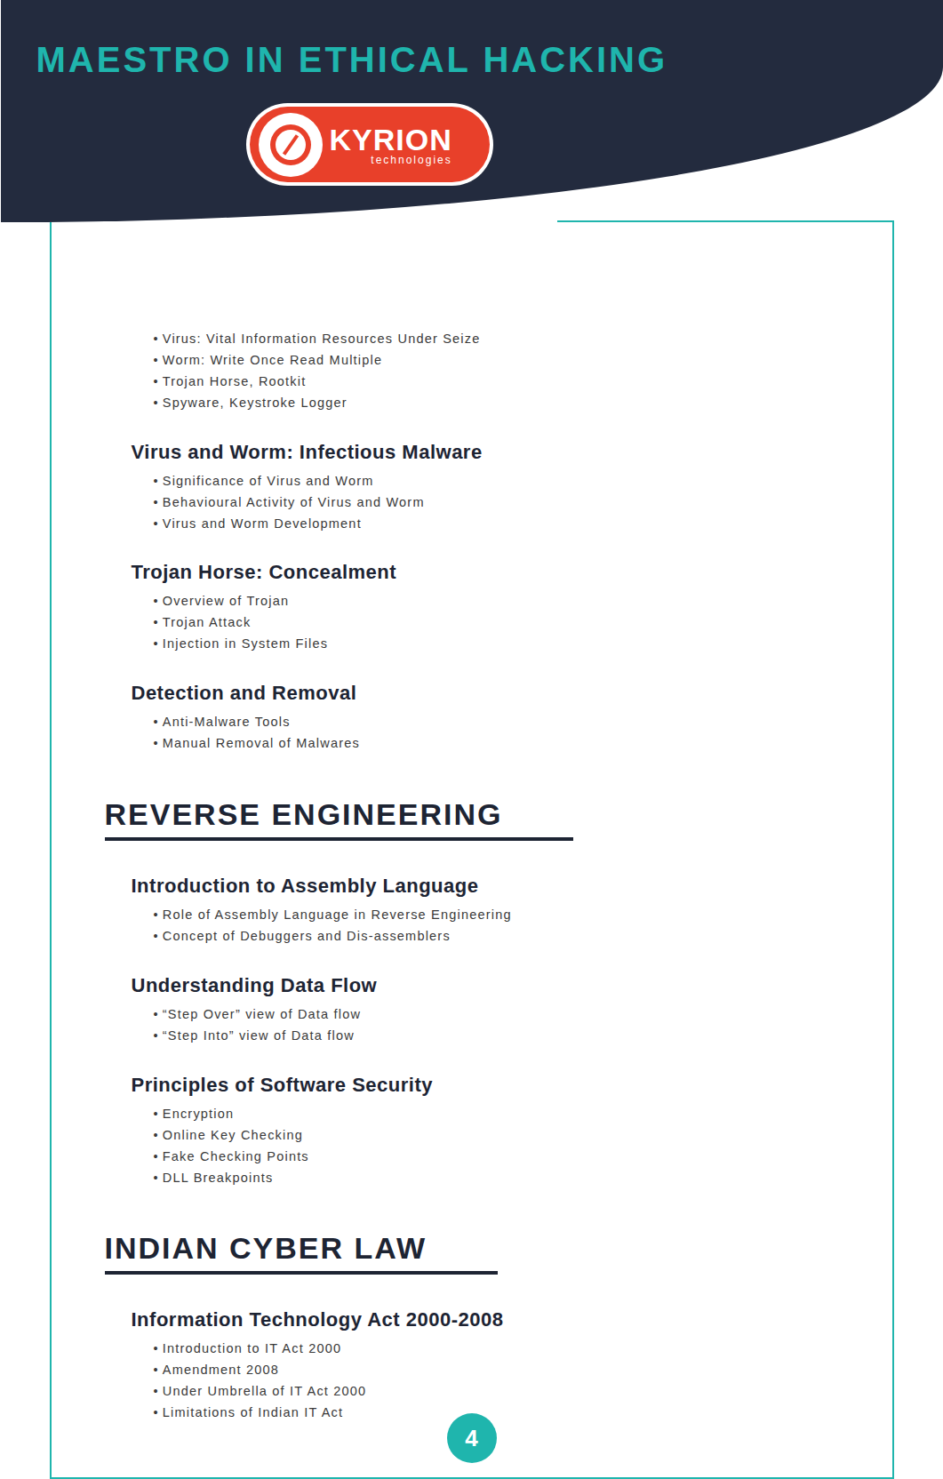Maestro in Ethical Hacking
KYRIONtechnologies
Virus: Vital Information Resources Under Seize
Worm: Write Once Read Multiple
Trojan Horse, Rootkit
Spyware, Keystroke Logger
Virus and Worm: Infectious Malware
Significance of Virus and Worm
Behavioural Activity of Virus and Worm
Virus and Worm Development
Trojan Horse: Concealment
Overview of Trojan
Trojan Attack
Injection in System Files
Detection and Removal
Anti-Malware Tools
Manual Removal of Malwares
Reverse Engineering
Introduction to Assembly Language
Role of Assembly Language in Reverse Engineering
Concept of Debuggers and Dis-assemblers
Understanding Data Flow
“Step Over” view of Data flow
“Step Into” view of Data flow
Principles of Software Security
Encryption
Online Key Checking
Fake Checking Points
DLL Breakpoints
Indian Cyber Law
Information Technology Act 2000-2008
Introduction to IT Act 2000
Amendment 2008
Under Umbrella of IT Act 2000
Limitations of Indian IT Act
4